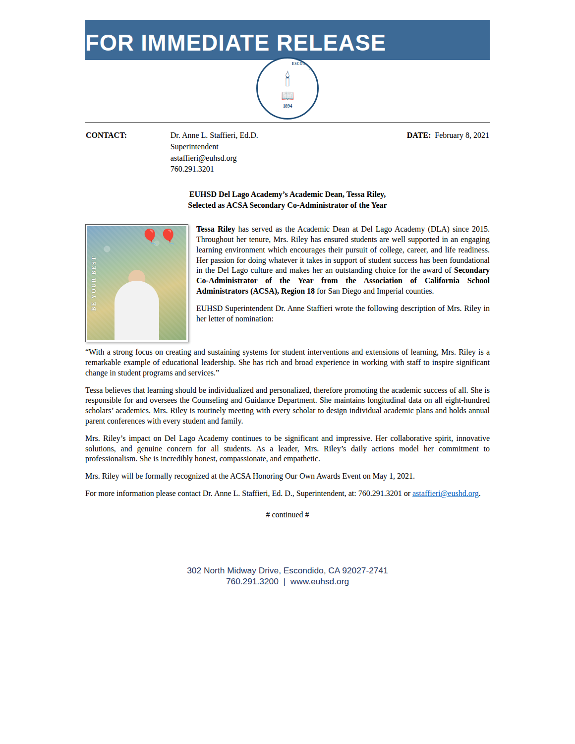FOR IMMEDIATE RELEASE
ESCONDIDO UNION HIGH SCHOOL DISTRICT
🕯
📖
1894
| CONTACT: | Dr. Anne L. Staffieri, Ed.D. | DATE: February 8, 2021 |
| | Superintendent | |
| | astaffieri@euhsd.org | |
| | 760.291.3201 | |
EUHSD Del Lago Academy’s Academic Dean, Tessa Riley,
Selected as ACSA Secondary Co-Administrator of the Year
🎈🎈
BE YOUR BEST
Tessa Riley has served as the Academic Dean at Del Lago Academy (DLA) since 2015. Throughout her tenure, Mrs. Riley has ensured students are well supported in an engaging learning environment which encourages their pursuit of college, career, and life readiness. Her passion for doing whatever it takes in support of student success has been foundational in the Del Lago culture and makes her an outstanding choice for the award of Secondary Co-Administrator of the Year from the Association of California School Administrators (ACSA), Region 18 for San Diego and Imperial counties.
EUHSD Superintendent Dr. Anne Staffieri wrote the following description of Mrs. Riley in her letter of nomination:
“With a strong focus on creating and sustaining systems for student interventions and extensions of learning, Mrs. Riley is a remarkable example of educational leadership. She has rich and broad experience in working with staff to inspire significant change in student programs and services.”
Tessa believes that learning should be individualized and personalized, therefore promoting the academic success of all. She is responsible for and oversees the Counseling and Guidance Department. She maintains longitudinal data on all eight-hundred scholars’ academics. Mrs. Riley is routinely meeting with every scholar to design individual academic plans and holds annual parent conferences with every student and family.
Mrs. Riley’s impact on Del Lago Academy continues to be significant and impressive. Her collaborative spirit, innovative solutions, and genuine concern for all students. As a leader, Mrs. Riley’s daily actions model her commitment to professionalism. She is incredibly honest, compassionate, and empathetic.
Mrs. Riley will be formally recognized at the ACSA Honoring Our Own Awards Event on May 1, 2021.
For more information please contact Dr. Anne L. Staffieri, Ed. D., Superintendent, at: 760.291.3201 or astaffieri@eushd.org.
# continued #
302 North Midway Drive, Escondido, CA 92027-2741
760.291.3200 | www.euhsd.org